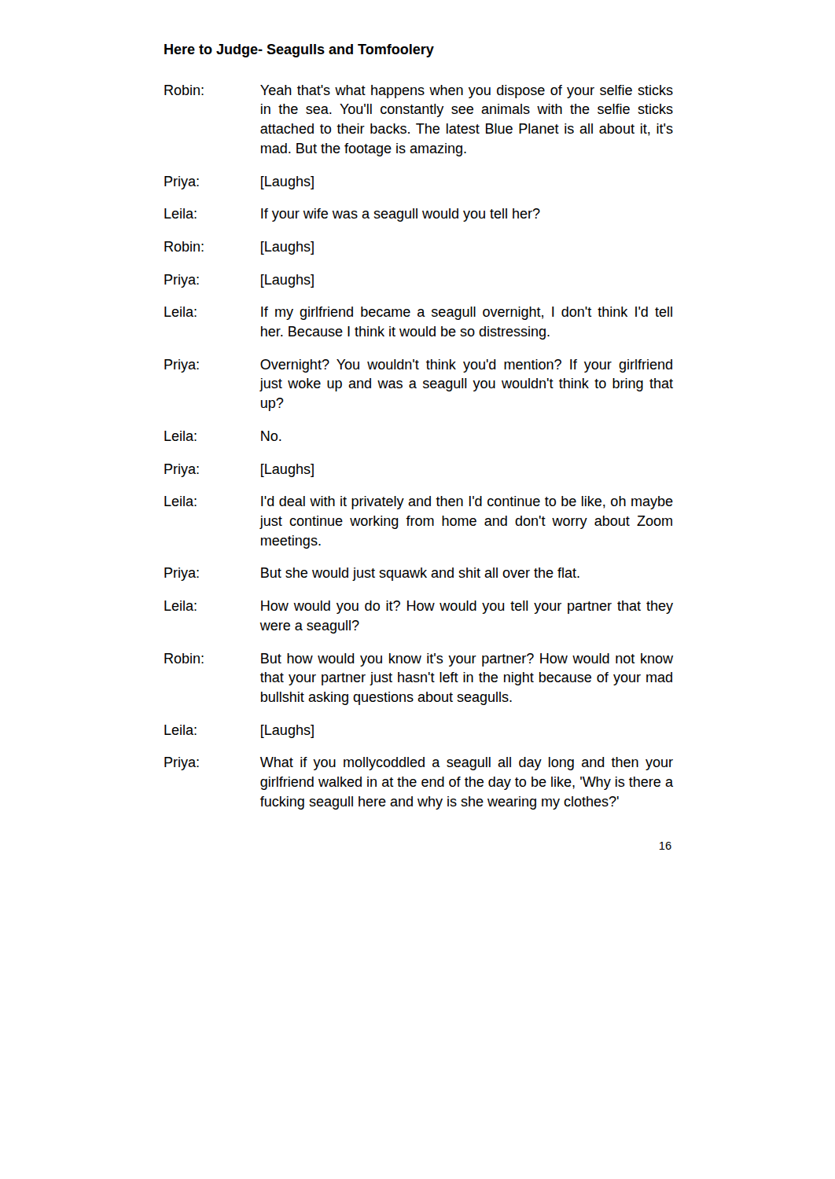Here to Judge- Seagulls and Tomfoolery
Robin:
Yeah that's what happens when you dispose of your selfie sticks in the sea. You'll constantly see animals with the selfie sticks attached to their backs. The latest Blue Planet is all about it, it's mad. But the footage is amazing.
Priya:
[Laughs]
Leila:
If your wife was a seagull would you tell her?
Robin:
[Laughs]
Priya:
[Laughs]
Leila:
If my girlfriend became a seagull overnight, I don't think I'd tell her. Because I think it would be so distressing.
Priya:
Overnight? You wouldn't think you'd mention? If your girlfriend just woke up and was a seagull you wouldn't think to bring that up?
Leila:
No.
Priya:
[Laughs]
Leila:
I'd deal with it privately and then I'd continue to be like, oh maybe just continue working from home and don't worry about Zoom meetings.
Priya:
But she would just squawk and shit all over the flat.
Leila:
How would you do it? How would you tell your partner that they were a seagull?
Robin:
But how would you know it's your partner? How would not know that your partner just hasn't left in the night because of your mad bullshit asking questions about seagulls.
Leila:
[Laughs]
Priya:
What if you mollycoddled a seagull all day long and then your girlfriend walked in at the end of the day to be like, 'Why is there a fucking seagull here and why is she wearing my clothes?'
16